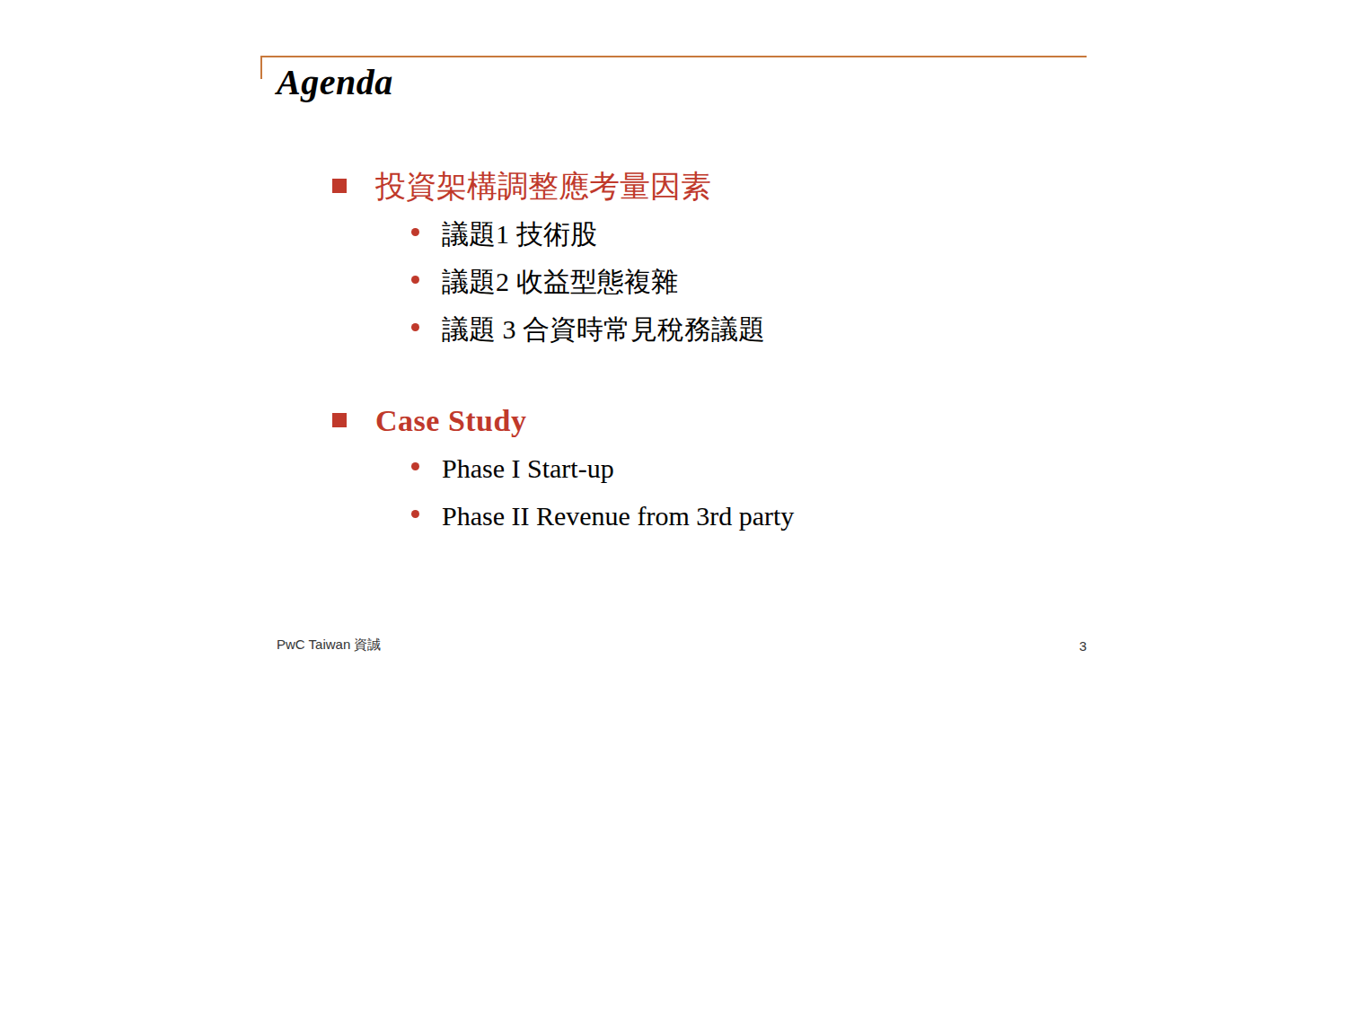Agenda
投資架構調整應考量因素
議題1 技術股
議題2 收益型態複雜
議題 3 合資時常見稅務議題
Case Study
Phase I Start-up
Phase II Revenue from 3rd party
PwC Taiwan 資誠
3